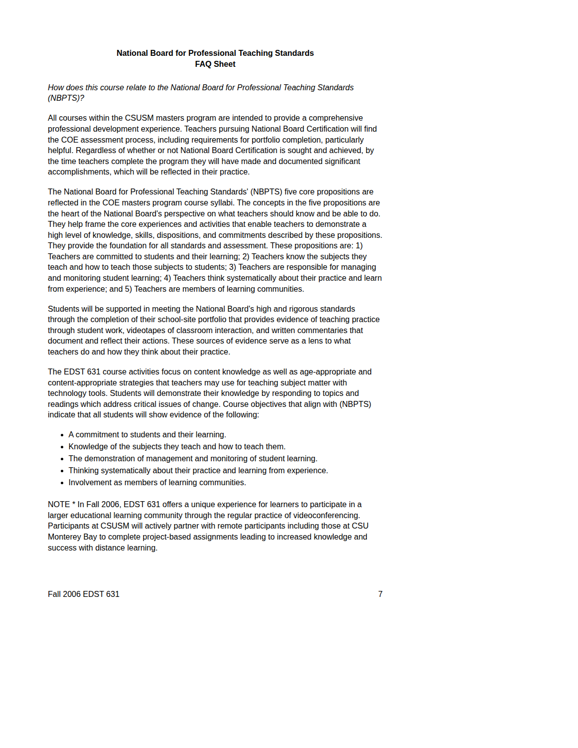National Board for Professional Teaching Standards FAQ Sheet
How does this course relate to the National Board for Professional Teaching Standards (NBPTS)?
All courses within the CSUSM masters program are intended to provide a comprehensive professional development experience. Teachers pursuing National Board Certification will find the COE assessment process, including requirements for portfolio completion, particularly helpful. Regardless of whether or not National Board Certification is sought and achieved, by the time teachers complete the program they will have made and documented significant accomplishments, which will be reflected in their practice.
The National Board for Professional Teaching Standards' (NBPTS) five core propositions are reflected in the COE masters program course syllabi. The concepts in the five propositions are the heart of the National Board's perspective on what teachers should know and be able to do. They help frame the core experiences and activities that enable teachers to demonstrate a high level of knowledge, skills, dispositions, and commitments described by these propositions. They provide the foundation for all standards and assessment. These propositions are: 1) Teachers are committed to students and their learning; 2) Teachers know the subjects they teach and how to teach those subjects to students; 3) Teachers are responsible for managing and monitoring student learning; 4) Teachers think systematically about their practice and learn from experience; and 5) Teachers are members of learning communities.
Students will be supported in meeting the National Board's high and rigorous standards through the completion of their school-site portfolio that provides evidence of teaching practice through student work, videotapes of classroom interaction, and written commentaries that document and reflect their actions. These sources of evidence serve as a lens to what teachers do and how they think about their practice.
The EDST 631 course activities focus on content knowledge as well as age-appropriate and content-appropriate strategies that teachers may use for teaching subject matter with technology tools. Students will demonstrate their knowledge by responding to topics and readings which address critical issues of change. Course objectives that align with (NBPTS) indicate that all students will show evidence of the following:
A commitment to students and their learning.
Knowledge of the subjects they teach and how to teach them.
The demonstration of management and monitoring of student learning.
Thinking systematically about their practice and learning from experience.
Involvement as members of learning communities.
NOTE * In Fall 2006, EDST 631 offers a unique experience for learners to participate in a larger educational learning community through the regular practice of videoconferencing. Participants at CSUSM will actively partner with remote participants including those at CSU Monterey Bay to complete project-based assignments leading to increased knowledge and success with distance learning.
Fall 2006 EDST 631 7